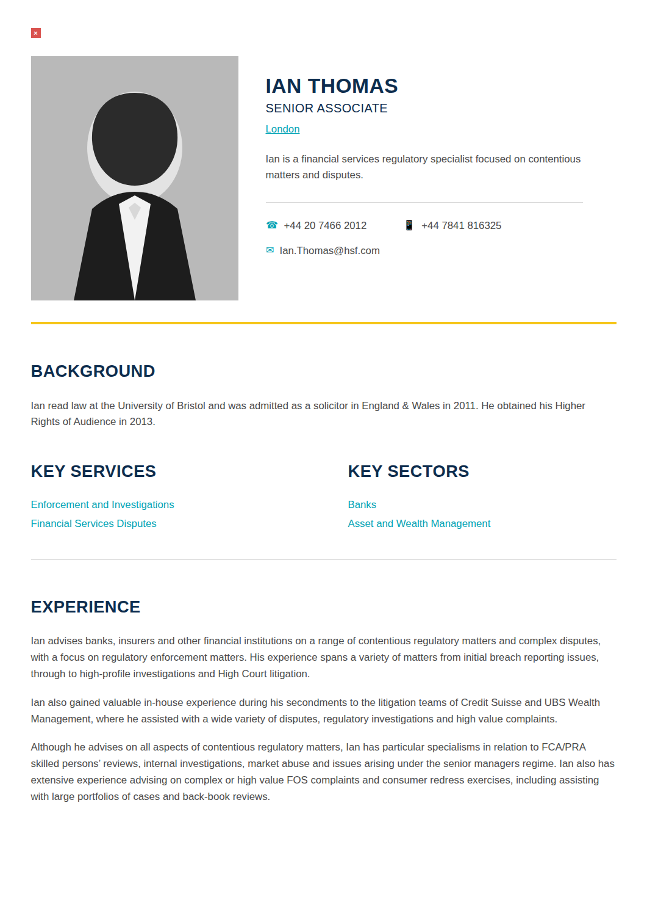IAN THOMAS
SENIOR ASSOCIATE
London
Ian is a financial services regulatory specialist focused on contentious matters and disputes.
☎ +44 20 7466 2012
📱 +44 7841 816325
✉ Ian.Thomas@hsf.com
BACKGROUND
Ian read law at the University of Bristol and was admitted as a solicitor in England & Wales in 2011. He obtained his Higher Rights of Audience in 2013.
KEY SERVICES
Enforcement and Investigations
Financial Services Disputes
KEY SECTORS
Banks
Asset and Wealth Management
EXPERIENCE
Ian advises banks, insurers and other financial institutions on a range of contentious regulatory matters and complex disputes, with a focus on regulatory enforcement matters. His experience spans a variety of matters from initial breach reporting issues, through to high-profile investigations and High Court litigation.
Ian also gained valuable in-house experience during his secondments to the litigation teams of Credit Suisse and UBS Wealth Management, where he assisted with a wide variety of disputes, regulatory investigations and high value complaints.
Although he advises on all aspects of contentious regulatory matters, Ian has particular specialisms in relation to FCA/PRA skilled persons’ reviews, internal investigations, market abuse and issues arising under the senior managers regime. Ian also has extensive experience advising on complex or high value FOS complaints and consumer redress exercises, including assisting with large portfolios of cases and back-book reviews.